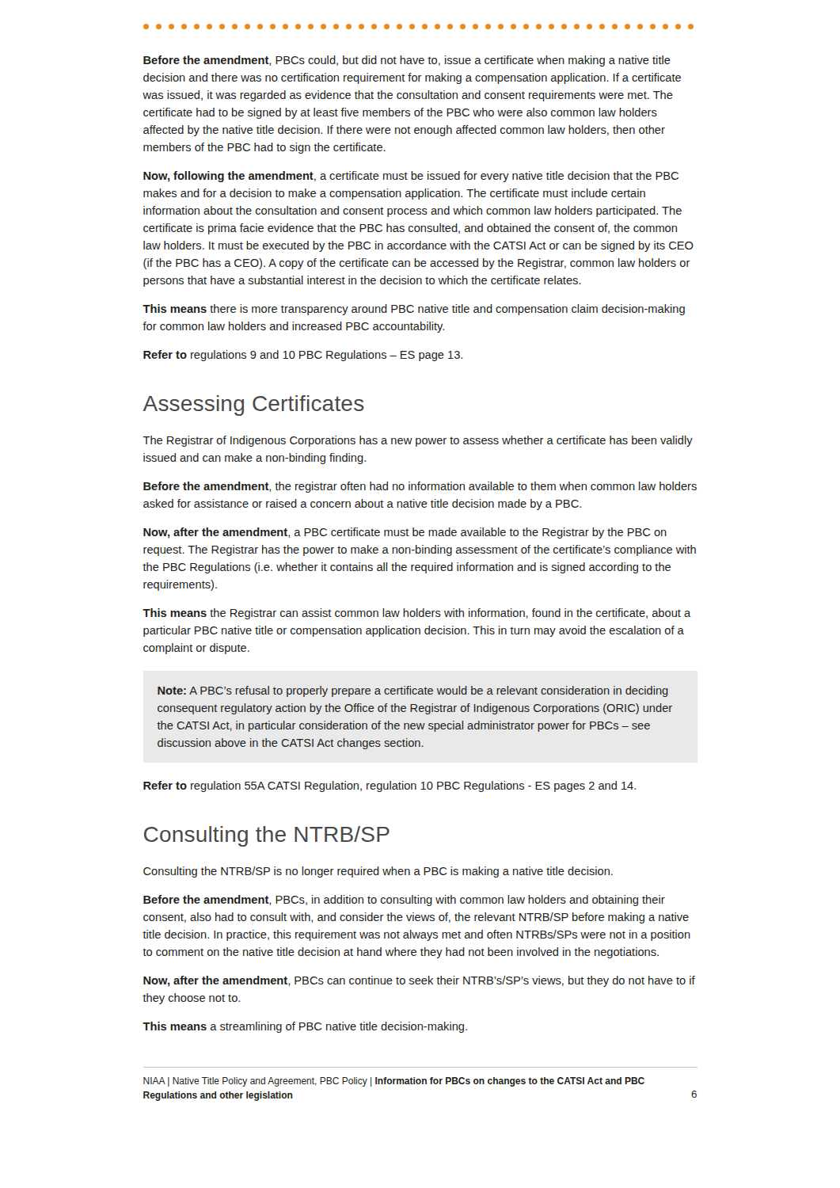Before the amendment, PBCs could, but did not have to, issue a certificate when making a native title decision and there was no certification requirement for making a compensation application. If a certificate was issued, it was regarded as evidence that the consultation and consent requirements were met. The certificate had to be signed by at least five members of the PBC who were also common law holders affected by the native title decision. If there were not enough affected common law holders, then other members of the PBC had to sign the certificate.
Now, following the amendment, a certificate must be issued for every native title decision that the PBC makes and for a decision to make a compensation application. The certificate must include certain information about the consultation and consent process and which common law holders participated. The certificate is prima facie evidence that the PBC has consulted, and obtained the consent of, the common law holders. It must be executed by the PBC in accordance with the CATSI Act or can be signed by its CEO (if the PBC has a CEO). A copy of the certificate can be accessed by the Registrar, common law holders or persons that have a substantial interest in the decision to which the certificate relates.
This means there is more transparency around PBC native title and compensation claim decision-making for common law holders and increased PBC accountability.
Refer to regulations 9 and 10 PBC Regulations – ES page 13.
Assessing Certificates
The Registrar of Indigenous Corporations has a new power to assess whether a certificate has been validly issued and can make a non-binding finding.
Before the amendment, the registrar often had no information available to them when common law holders asked for assistance or raised a concern about a native title decision made by a PBC.
Now, after the amendment, a PBC certificate must be made available to the Registrar by the PBC on request. The Registrar has the power to make a non-binding assessment of the certificate’s compliance with the PBC Regulations (i.e. whether it contains all the required information and is signed according to the requirements).
This means the Registrar can assist common law holders with information, found in the certificate, about a particular PBC native title or compensation application decision. This in turn may avoid the escalation of a complaint or dispute.
Note: A PBC’s refusal to properly prepare a certificate would be a relevant consideration in deciding consequent regulatory action by the Office of the Registrar of Indigenous Corporations (ORIC) under the CATSI Act, in particular consideration of the new special administrator power for PBCs – see discussion above in the CATSI Act changes section.
Refer to regulation 55A CATSI Regulation, regulation 10 PBC Regulations - ES pages 2 and 14.
Consulting the NTRB/SP
Consulting the NTRB/SP is no longer required when a PBC is making a native title decision.
Before the amendment, PBCs, in addition to consulting with common law holders and obtaining their consent, also had to consult with, and consider the views of, the relevant NTRB/SP before making a native title decision. In practice, this requirement was not always met and often NTRBs/SPs were not in a position to comment on the native title decision at hand where they had not been involved in the negotiations.
Now, after the amendment, PBCs can continue to seek their NTRB’s/SP’s views, but they do not have to if they choose not to.
This means a streamlining of PBC native title decision-making.
NIAA | Native Title Policy and Agreement, PBC Policy | Information for PBCs on changes to the CATSI Act and PBC Regulations and other legislation 6